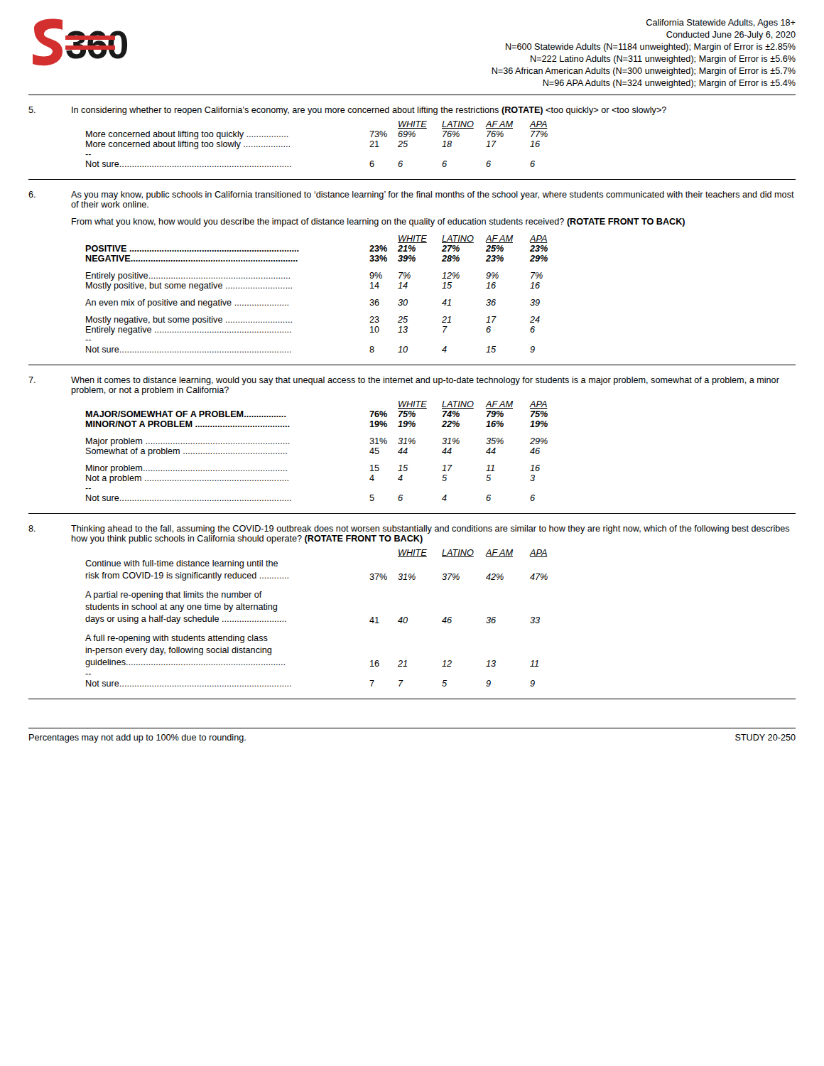360
California Statewide Adults, Ages 18+
Conducted June 26-July 6, 2020
N=600 Statewide Adults (N=1184 unweighted); Margin of Error is ±2.85%
N=222 Latino Adults (N=311 unweighted); Margin of Error is ±5.6%
N=36 African American Adults (N=300 unweighted); Margin of Error is ±5.7%
N=96 APA Adults (N=324 unweighted); Margin of Error is ±5.4%
5.
In considering whether to reopen California’s economy, are you more concerned about lifting the restrictions (ROTATE) <too quickly> or <too slowly>?
| | | WHITE | LATINO | AF AM | APA |
| More concerned about lifting too quickly ................. | 73% | 69% | 76% | 76% | 77% |
| More concerned about lifting too slowly ................... | 21 | 25 | 18 | 17 | 16 |
| -- | | | | | |
| Not sure ..................................................................... | 6 | 6 | 6 | 6 | 6 |
6.
As you may know, public schools in California transitioned to ‘distance learning’ for the final months of the school year, where students communicated with their teachers and did most of their work online.
From what you know, how would you describe the impact of distance learning on the quality of education students received? (ROTATE FRONT TO BACK)
| | | WHITE | LATINO | AF AM | APA |
| POSITIVE .................................................................... | 23% | 21% | 27% | 25% | 23% |
| NEGATIVE ................................................................... | 33% | 39% | 28% | 23% | 29% |
| Entirely positive ......................................................... | 9% | 7% | 12% | 9% | 7% |
| Mostly positive, but some negative ........................... | 14 | 14 | 15 | 16 | 16 |
| An even mix of positive and negative ...................... | 36 | 30 | 41 | 36 | 39 |
| Mostly negative, but some positive ........................... | 23 | 25 | 21 | 17 | 24 |
| Entirely negative ....................................................... | 10 | 13 | 7 | 6 | 6 |
| -- | | | | | |
| Not sure ..................................................................... | 8 | 10 | 4 | 15 | 9 |
7.
When it comes to distance learning, would you say that unequal access to the internet and up-to-date technology for students is a major problem, somewhat of a problem, a minor problem, or not a problem in California?
| | | WHITE | LATINO | AF AM | APA |
| MAJOR/SOMEWHAT OF A PROBLEM ................. | 76% | 75% | 74% | 79% | 75% |
| MINOR/NOT A PROBLEM ...................................... | 19% | 19% | 22% | 16% | 19% |
| Major problem .......................................................... | 31% | 31% | 31% | 35% | 29% |
| Somewhat of a problem .......................................... | 45 | 44 | 44 | 44 | 46 |
| Minor problem .......................................................... | 15 | 15 | 17 | 11 | 16 |
| Not a problem .......................................................... | 4 | 4 | 5 | 5 | 3 |
| -- | | | | | |
| Not sure ..................................................................... | 5 | 6 | 4 | 6 | 6 |
8.
Thinking ahead to the fall, assuming the COVID-19 outbreak does not worsen substantially and conditions are similar to how they are right now, which of the following best describes how you think public schools in California should operate? (ROTATE FRONT TO BACK)
| | | WHITE | LATINO | AF AM | APA |
| Continue with full-time distance learning until the risk from COVID-19 is significantly reduced ............ | 37% | 31% | 37% | 42% | 47% |
| A partial re-opening that limits the number of students in school at any one time by alternating days or using a half-day schedule .......................... | 41 | 40 | 46 | 36 | 33 |
| A full re-opening with students attending class in-person every day, following social distancing guidelines ................................................................ | 16 | 21 | 12 | 13 | 11 |
| -- | | | | | |
| Not sure ..................................................................... | 7 | 7 | 5 | 9 | 9 |
Percentages may not add up to 100% due to rounding.
STUDY 20-250